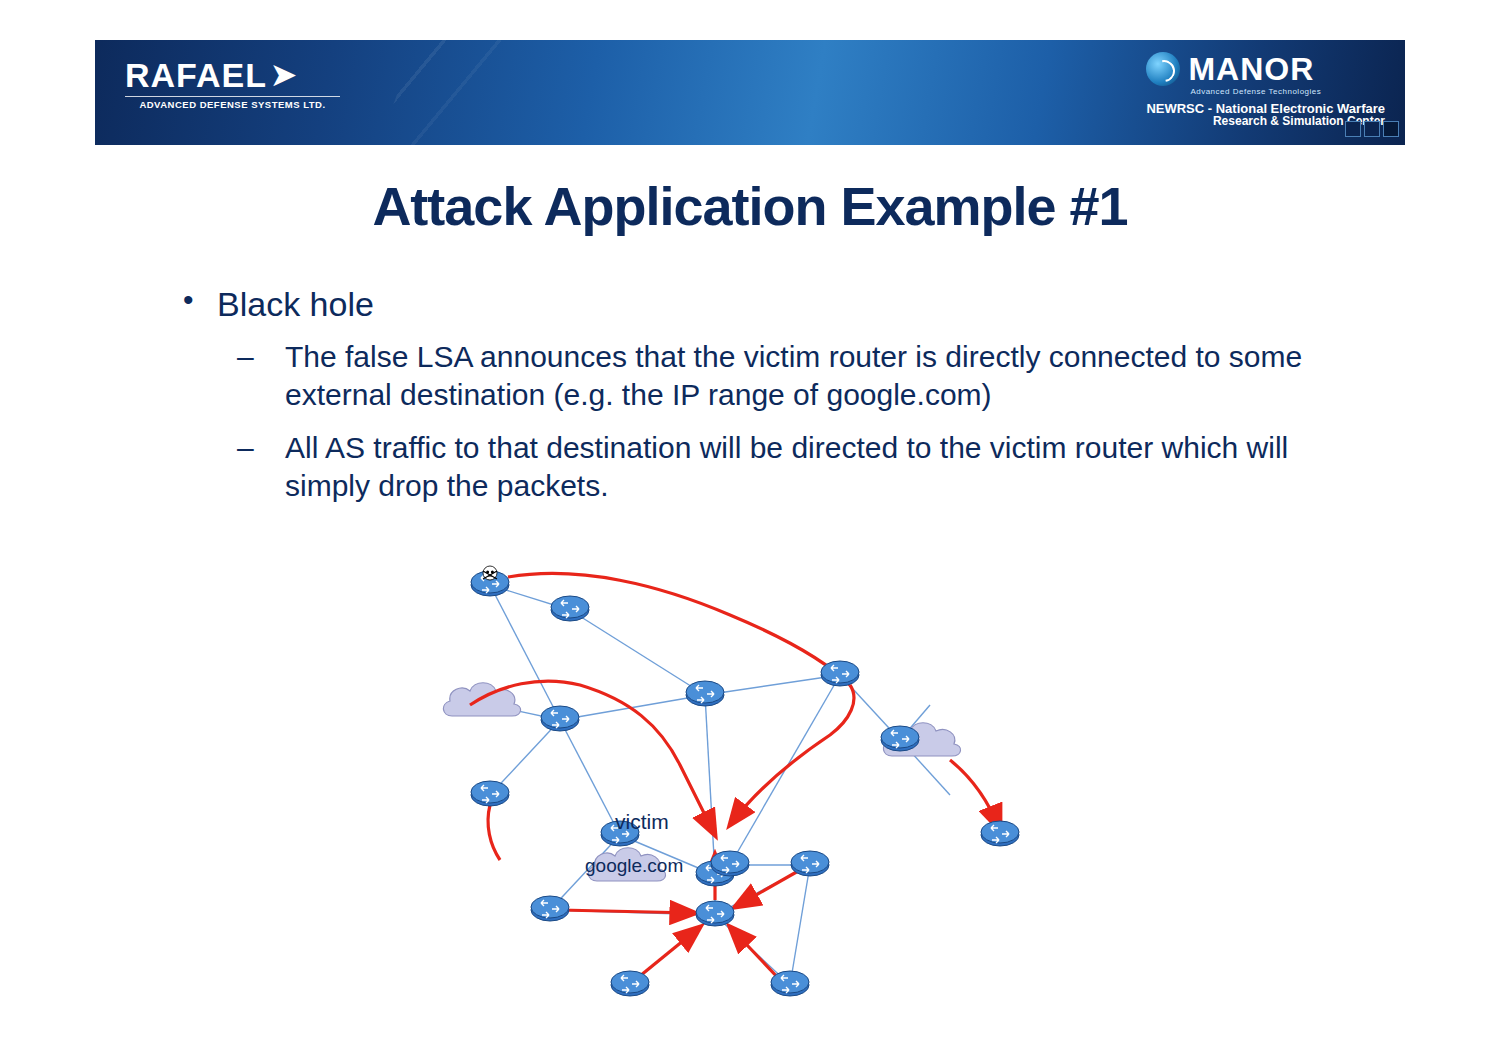RAFAEL➤
ADVANCED DEFENSE SYSTEMS LTD.
MANOR
Advanced Defense Technologies
NEWRSC - National Electronic Warfare
Research & Simulation Center
Attack Application Example #1
Black hole
The false LSA announces that the victim router is directly connected to some external destination (e.g. the IP range of google.com)
All AS traffic to that destination will be directed to the victim router which will simply drop the packets.
victim
google.com